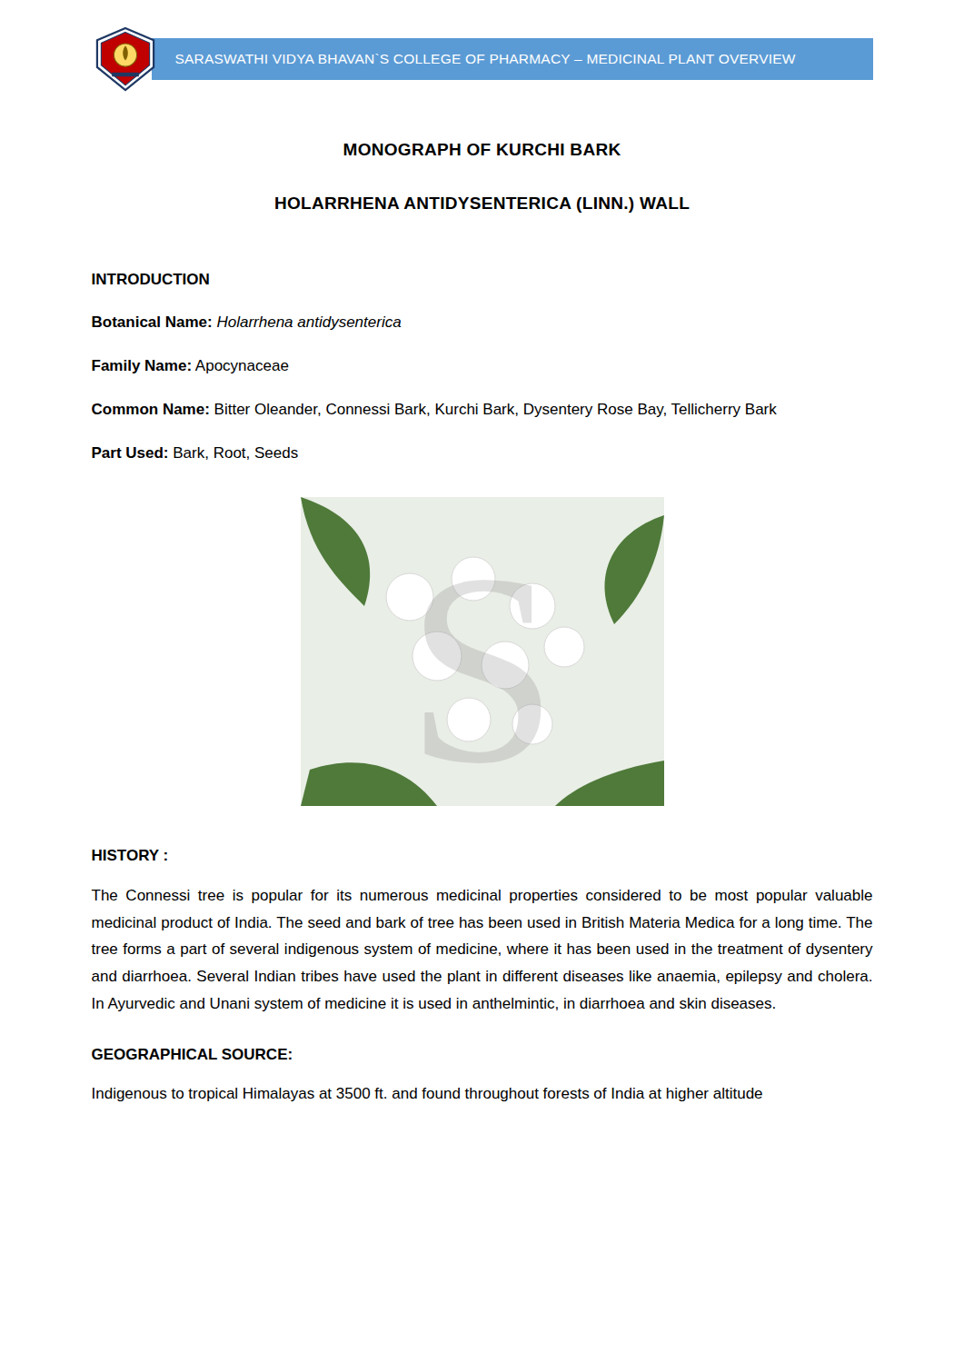S
SARASWATHI VIDYA BHAVAN`S COLLEGE OF PHARMACY – MEDICINAL PLANT OVERVIEW
MONOGRAPH OF KURCHI BARK
HOLARRHENA ANTIDYSENTERICA (LINN.) WALL
INTRODUCTION
Botanical Name: Holarrhena antidysenterica
Family Name: Apocynaceae
Common Name: Bitter Oleander, Connessi Bark, Kurchi Bark, Dysentery Rose Bay, Tellicherry Bark
Part Used: Bark, Root, Seeds
HISTORY :
The Connessi tree is popular for its numerous medicinal properties considered to be most popular valuable medicinal product of India. The seed and bark of tree has been used in British Materia Medica for a long time. The tree forms a part of several indigenous system of medicine, where it has been used in the treatment of dysentery and diarrhoea. Several Indian tribes have used the plant in different diseases like anaemia, epilepsy and cholera. In Ayurvedic and Unani system of medicine it is used in anthelmintic, in diarrhoea and skin diseases.
GEOGRAPHICAL SOURCE:
Indigenous to tropical Himalayas at 3500 ft. and found throughout forests of India at higher altitude